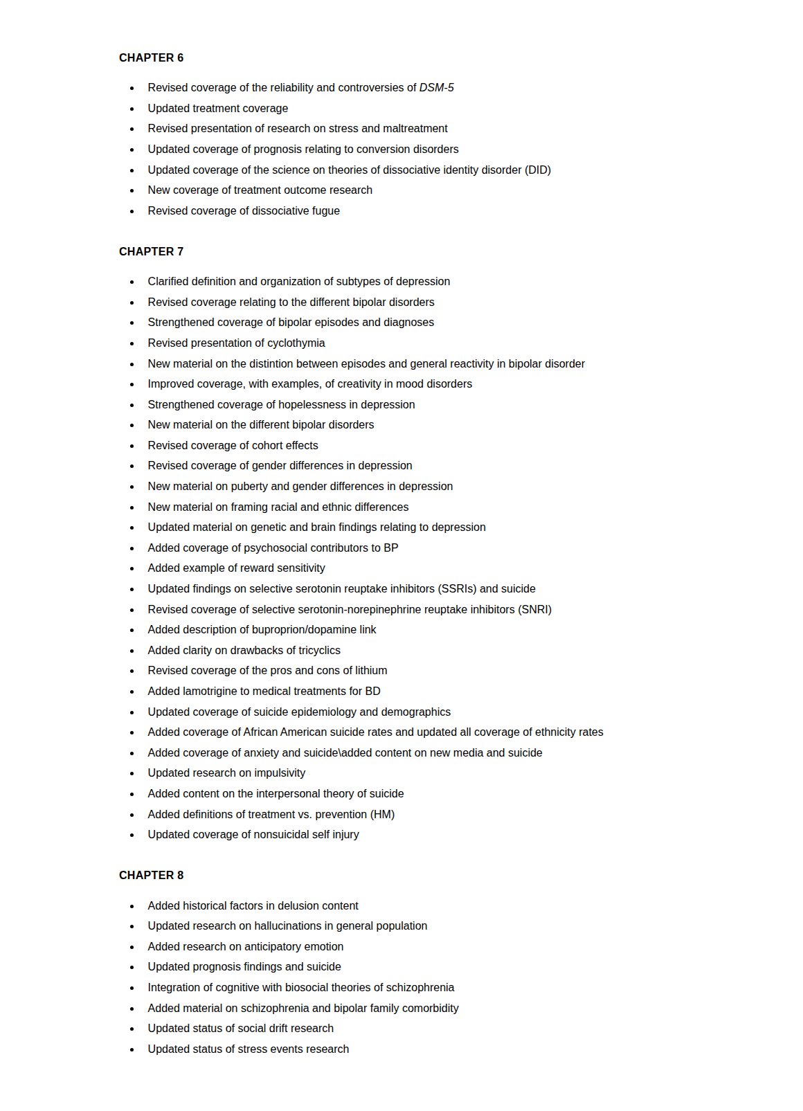CHAPTER 6
Revised coverage of the reliability and controversies of DSM-5
Updated treatment coverage
Revised presentation of research on stress and maltreatment
Updated coverage of prognosis relating to conversion disorders
Updated coverage of the science on theories of dissociative identity disorder (DID)
New coverage of treatment outcome research
Revised coverage of dissociative fugue
CHAPTER 7
Clarified definition and organization of subtypes of depression
Revised coverage relating to the different bipolar disorders
Strengthened coverage of bipolar episodes and diagnoses
Revised presentation of cyclothymia
New material on the distintion between episodes and general reactivity in bipolar disorder
Improved coverage, with examples, of creativity in mood disorders
Strengthened coverage of hopelessness in depression
New material on the different bipolar disorders
Revised coverage of cohort effects
Revised coverage of gender differences in depression
New material on puberty and gender differences in depression
New material on framing racial and ethnic differences
Updated material on genetic and brain findings relating to depression
Added coverage of psychosocial contributors to BP
Added example of reward sensitivity
Updated findings on selective serotonin reuptake inhibitors (SSRIs) and suicide
Revised coverage of selective serotonin-norepinephrine reuptake inhibitors (SNRI)
Added description of buproprion/dopamine link
Added clarity on drawbacks of tricyclics
Revised coverage of the pros and cons of lithium
Added lamotrigine to medical treatments for BD
Updated coverage of suicide epidemiology and demographics
Added coverage of African American suicide rates and updated all coverage of ethnicity rates
Added coverage of anxiety and suicide\added content on new media and suicide
Updated research on impulsivity
Added content on the interpersonal theory of suicide
Added definitions of treatment vs. prevention (HM)
Updated coverage of nonsuicidal self injury
CHAPTER 8
Added historical factors in delusion content
Updated research on hallucinations in general population
Added research on anticipatory emotion
Updated prognosis findings and suicide
Integration of cognitive with biosocial theories of schizophrenia
Added material on schizophrenia and bipolar family comorbidity
Updated status of social drift research
Updated status of stress events research